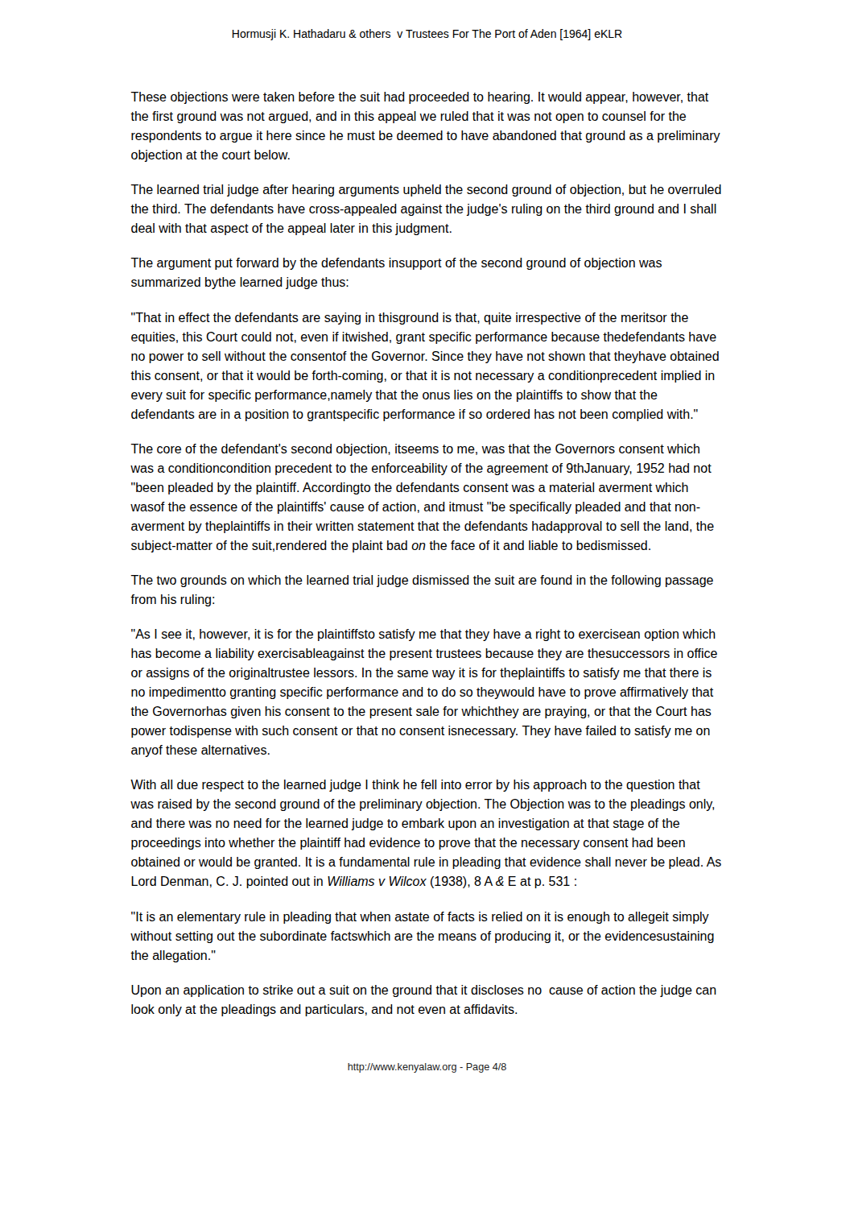Hormusji K. Hathadaru & others v Trustees For The Port of Aden [1964] eKLR
These objections were taken before the suit had proceeded to hearing. It would appear, however, that the first ground was not argued, and in this appeal we ruled that it was not open to counsel for the respondents to argue it here since he must be deemed to have abandoned that ground as a preliminary objection at the court below.
The learned trial judge after hearing arguments upheld the second ground of objection, but he overruled the third. The defendants have cross-appealed against the judge's ruling on the third ground and I shall deal with that aspect of the appeal later in this judgment.
The argument put forward by the defendants insupport of the second ground of objection was summarized bythe learned judge thus:
"That in effect the defendants are saying in thisground is that, quite irrespective of the meritsor the equities, this Court could not, even if itwished, grant specific performance because thedefendants have no power to sell without the consentof the Governor. Since they have not shown that theyhave obtained this consent, or that it would be forth-coming, or that it is not necessary a conditionprecedent implied in every suit for specific performance,namely that the onus lies on the plaintiffs to show that the defendants are in a position to grantspecific performance if so ordered has not been complied with."
The core of the defendant's second objection, itseems to me, was that the Governors consent which was a conditioncondition precedent to the enforceability of the agreement of 9thJanuary, 1952 had not "been pleaded by the plaintiff. Accordingto the defendants consent was a material averment which wasof the essence of the plaintiffs' cause of action, and itmust "be specifically pleaded and that non-averment by theplaintiffs in their written statement that the defendants hadapproval to sell the land, the subject-matter of the suit,rendered the plaint bad on the face of it and liable to bedismissed.
The two grounds on which the learned trial judge dismissed the suit are found in the following passage from his ruling:
"As I see it, however, it is for the plaintiffsto satisfy me that they have a right to exercisean option which has become a liability exercisableagainst the present trustees because they are thesuccessors in office or assigns of the originaltrustee lessors. In the same way it is for theplaintiffs to satisfy me that there is no impedimentto granting specific performance and to do so theywould have to prove affirmatively that the Governorhas given his consent to the present sale for whichthey are praying, or that the Court has power todispense with such consent or that no consent isnecessary. They have failed to satisfy me on anyof these alternatives.
With all due respect to the learned judge I think he fell into error by his approach to the question that was raised by the second ground of the preliminary objection. The Objection was to the pleadings only, and there was no need for the learned judge to embark upon an investigation at that stage of the proceedings into whether the plaintiff had evidence to prove that the necessary consent had been obtained or would be granted. It is a fundamental rule in pleading that evidence shall never be plead. As Lord Denman, C. J. pointed out in Williams v Wilcox (1938), 8 A & E at p. 531 :
"It is an elementary rule in pleading that when astate of facts is relied on it is enough to allegeit simply without setting out the subordinate factswhich are the means of producing it, or the evidencesustaining the allegation."
Upon an application to strike out a suit on the ground that it discloses no cause of action the judge can look only at the pleadings and particulars, and not even at affidavits.
http://www.kenyalaw.org - Page 4/8